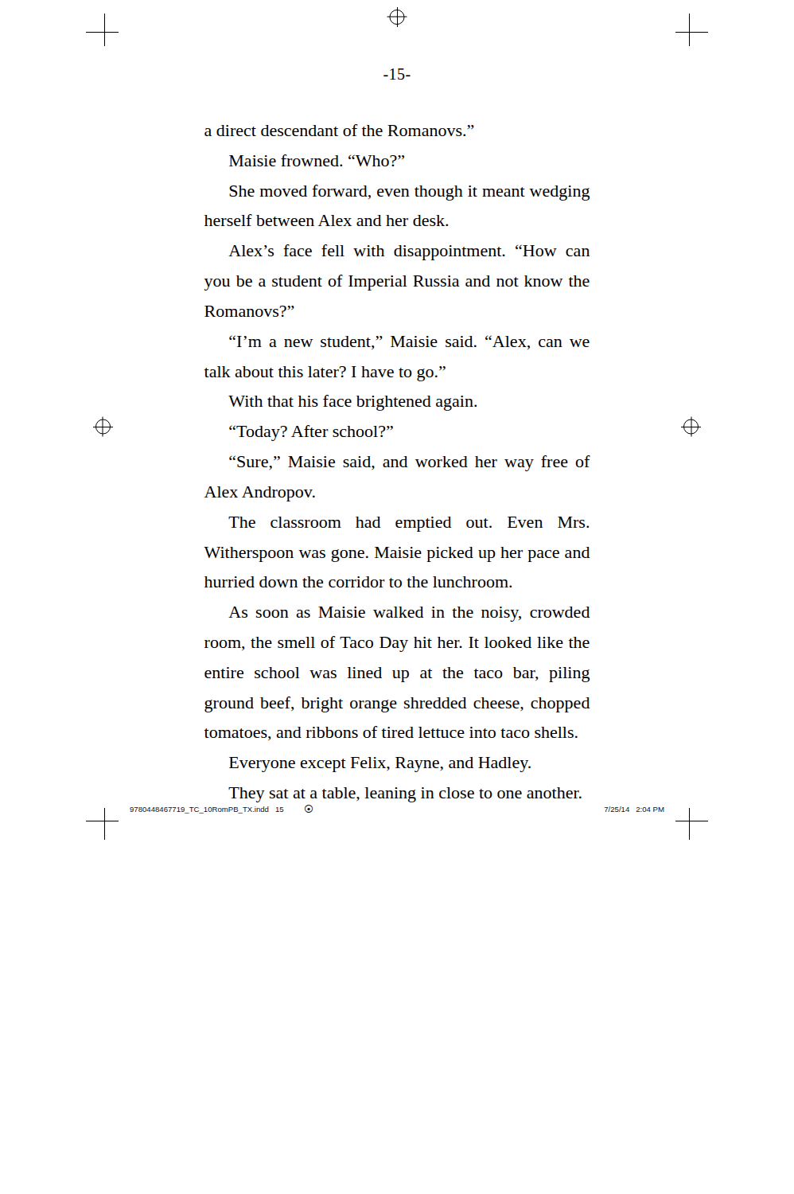-15-
a direct descendant of the Romanovs.”
Maisie frowned. “Who?”
She moved forward, even though it meant wedging herself between Alex and her desk.
Alex’s face fell with disappointment. “How can you be a student of Imperial Russia and not know the Romanovs?”
“I’m a new student,” Maisie said. “Alex, can we talk about this later? I have to go.”
With that his face brightened again.
“Today? After school?”
“Sure,” Maisie said, and worked her way free of Alex Andropov.
The classroom had emptied out. Even Mrs. Witherspoon was gone. Maisie picked up her pace and hurried down the corridor to the lunchroom.
As soon as Maisie walked in the noisy, crowded room, the smell of Taco Day hit her. It looked like the entire school was lined up at the taco bar, piling ground beef, bright orange shredded cheese, chopped tomatoes, and ribbons of tired lettuce into taco shells.
Everyone except Felix, Rayne, and Hadley.
They sat at a table, leaning in close to one another.
9780448467719_TC_10RomPB_TX.indd 15
⦿
7/25/14 2:04 PM